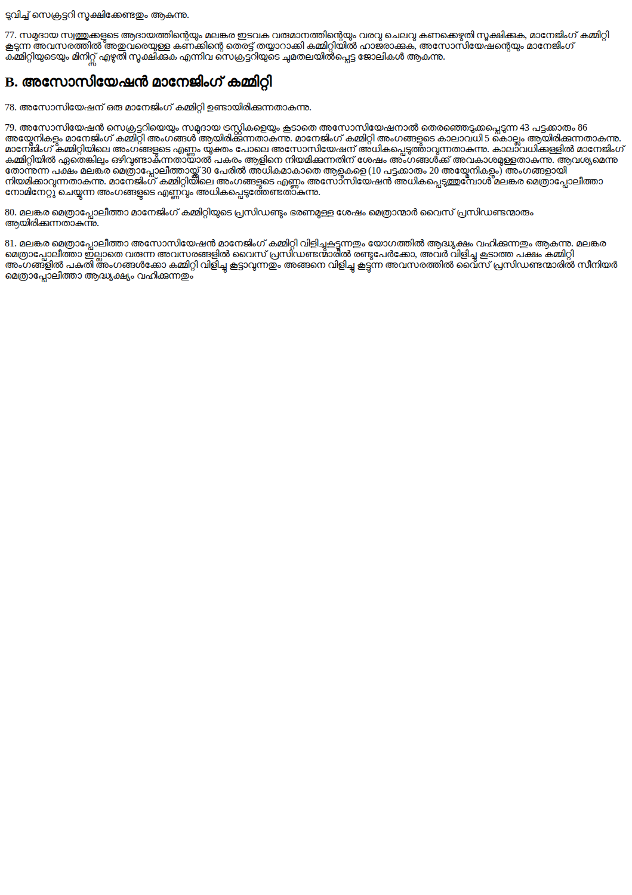ടുവിച്ച് സെക്രട്ടറി സൂക്ഷിക്കേണ്ടതും ആകുന്നു.
77. സമുദായ സ്വത്തുക്കളുടെ ആദായത്തിന്റെയും മലങ്കര ഇടവക വരുമാനത്തിന്റെയും വരവു ചെലവു കണക്കെഴുതി സൂക്ഷിക്കുക, മാനേജിംഗ് കമ്മിറ്റി കൂടുന്ന അവസരത്തിൽ അതുവരെയുള്ള കണക്കിന്റെ തെരട്ട് തയ്യാറാക്കി കമ്മിറ്റിയിൽ ഹാജരാക്കുക, അസോസിയേഷന്റെയും മാനേജിംഗ് കമ്മിറ്റിയുടെയും മിനിറ്റ്സ് എഴുതി സൂക്ഷിക്കുക എന്നിവ സെക്രട്ടറിയുടെ ചുമതലയിൽപ്പെട്ട ജോലികൾ ആകുന്നു.
B. അസോസിയേഷൻ മാനേജിംഗ് കമ്മിറ്റി
78. അസോസിയേഷന് ഒരു മാനേജിംഗ് കമ്മിറ്റി ഉണ്ടായിരിക്കുന്നതാകുന്നു.
79. അസോസിയേഷൻ സെക്രട്ടറിയെയും സമുദായ ട്രസ്റ്റികളെയും കൂടാതെ അസോസിയേഷനാൽ തെരഞ്ഞെടുക്കപ്പെടുന്ന 43 പട്ടക്കാരും 86 അയ്മേനികളും മാനേജിംഗ് കമ്മിറ്റി അംഗങ്ങൾ ആയിരിക്കുന്നതാകുന്നു. മാനേജിംഗ് കമ്മിറ്റി അംഗങ്ങളുടെ കാലാവധി 5 കൊല്ലം ആയിരിക്കുന്നതാകുന്നു. മാനേജിംഗ് കമ്മിറ്റിയിലെ അംഗങ്ങളുടെ എണ്ണം യുക്തം പോലെ അസോസിയേഷന് അധികപ്പെടുത്താവുന്നതാകുന്നു. കാലാവധിക്കുള്ളിൽ മാനേജിംഗ് കമ്മിറ്റിയിൽ ഏതെങ്കിലും ഒഴിവുണ്ടാകുന്നതായാൽ പകരം ആളിനെ നിയമിക്കുന്നതിന് ശേഷം അംഗങ്ങൾക്ക് അവകാശമുള്ളതാകുന്നു. ആവശ്യമെന്നു തോന്നുന്ന പക്ഷം മലങ്കര മെത്രാപ്പോലീത്തായ്ക്ക് 30 പേരിൽ അധികമാകാതെ ആളുകളെ (10 പട്ടക്കാരും 20 അയ്മേനികളും) അംഗങ്ങളായി നിയമിക്കാവുന്നതാകുന്നു. മാനേജിംഗ് കമ്മിറ്റിയിലെ അംഗങ്ങളുടെ എണ്ണം അസോസിയേഷൻ അധികപ്പെടുത്തുമ്പോൾ മലങ്കര മെത്രാപ്പോലീത്താ നോമിനേറ്റു ചെയ്യുന്ന അംഗങ്ങളുടെ എണ്ണവും അധികപ്പെടുത്തേണ്ടതാകുന്നു.
80. മലങ്കര മെത്രാപ്പോലീത്താ മാനേജിംഗ് കമ്മിറ്റിയുടെ പ്രസിഡണ്ടും ഭരണമുള്ള ശേഷം മെത്രാന്മാർ വൈസ് പ്രസിഡണ്ടന്മാരും ആയിരിക്കുന്നതാകുന്നു.
81. മലങ്കര മെത്രാപ്പോലീത്താ അസോസിയേഷൻ മാനേജിംഗ് കമ്മിറ്റി വിളിച്ചുകൂട്ടുന്നതും യോഗത്തിൽ ആദ്ധ്യക്ഷം വഹിക്കുന്നതും ആകുന്നു. മലങ്കര മെത്രാപ്പോലീത്താ ഇല്ലാതെ വരുന്ന അവസരങ്ങളിൽ വൈസ് പ്രസിഡണ്ടന്മാരിൽ രണ്ടുപേർക്കോ, അവർ വിളിച്ചു കൂടാത്ത പക്ഷം കമ്മിറ്റി അംഗങ്ങളിൽ പകുതി അംഗങ്ങൾക്കോ കമ്മിറ്റി വിളിച്ചു കൂട്ടാവുന്നതും അങ്ങനെ വിളിച്ചു കൂട്ടുന്ന അവസരത്തിൽ വൈസ് പ്രസിഡണ്ടന്മാരിൽ സീനിയർ മെത്രാപ്പോലീത്താ ആദ്ധ്യക്ഷ്യം വഹിക്കുന്നതും